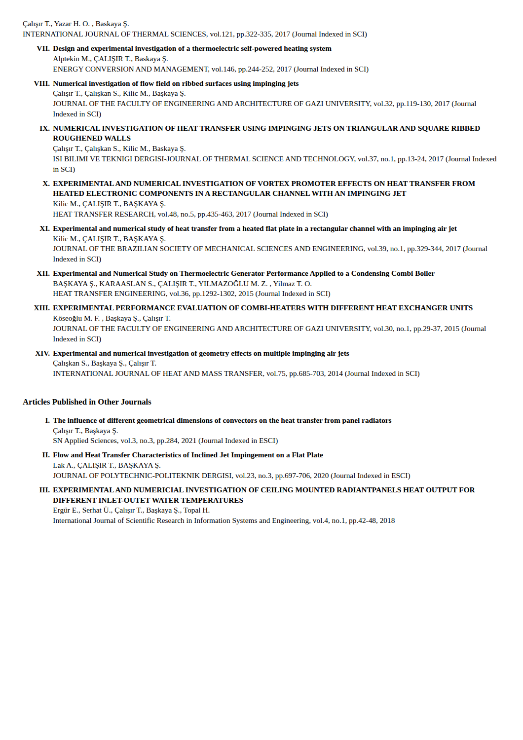Çalışır T., Yazar H. O. , Baskaya Ş.
INTERNATIONAL JOURNAL OF THERMAL SCIENCES, vol.121, pp.322-335, 2017 (Journal Indexed in SCI)
VII. Design and experimental investigation of a thermoelectric self-powered heating system
Alptekin M., ÇALIŞIR T., Baskaya Ş.
ENERGY CONVERSION AND MANAGEMENT, vol.146, pp.244-252, 2017 (Journal Indexed in SCI)
VIII. Numerical investigation of flow field on ribbed surfaces using impinging jets
Çalışır T., Çalışkan S., Kilic M., Başkaya Ş.
JOURNAL OF THE FACULTY OF ENGINEERING AND ARCHITECTURE OF GAZI UNIVERSITY, vol.32, pp.119-130, 2017 (Journal Indexed in SCI)
IX. NUMERICAL INVESTIGATION OF HEAT TRANSFER USING IMPINGING JETS ON TRIANGULAR AND SQUARE RIBBED ROUGHENED WALLS
Çalışır T., Çalışkan S., Kilic M., Baskaya Ş.
ISI BILIMI VE TEKNIGI DERGISI-JOURNAL OF THERMAL SCIENCE AND TECHNOLOGY, vol.37, no.1, pp.13-24, 2017 (Journal Indexed in SCI)
X. EXPERIMENTAL AND NUMERICAL INVESTIGATION OF VORTEX PROMOTER EFFECTS ON HEAT TRANSFER FROM HEATED ELECTRONIC COMPONENTS IN A RECTANGULAR CHANNEL WITH AN IMPINGING JET
Kilic M., ÇALIŞIR T., BAŞKAYA Ş.
HEAT TRANSFER RESEARCH, vol.48, no.5, pp.435-463, 2017 (Journal Indexed in SCI)
XI. Experimental and numerical study of heat transfer from a heated flat plate in a rectangular channel with an impinging air jet
Kilic M., ÇALIŞIR T., BAŞKAYA Ş.
JOURNAL OF THE BRAZILIAN SOCIETY OF MECHANICAL SCIENCES AND ENGINEERING, vol.39, no.1, pp.329-344, 2017 (Journal Indexed in SCI)
XII. Experimental and Numerical Study on Thermoelectric Generator Performance Applied to a Condensing Combi Boiler
BAŞKAYA Ş., KARAASLAN S., ÇALIŞIR T., YILMAZOĞLU M. Z. , Yilmaz T. O.
HEAT TRANSFER ENGINEERING, vol.36, pp.1292-1302, 2015 (Journal Indexed in SCI)
XIII. EXPERIMENTAL PERFORMANCE EVALUATION OF COMBI-HEATERS WITH DIFFERENT HEAT EXCHANGER UNITS
Köseoğlu M. F. , Başkaya Ş., Çalışır T.
JOURNAL OF THE FACULTY OF ENGINEERING AND ARCHITECTURE OF GAZI UNIVERSITY, vol.30, no.1, pp.29-37, 2015 (Journal Indexed in SCI)
XIV. Experimental and numerical investigation of geometry effects on multiple impinging air jets
Çalışkan S., Başkaya Ş., Çalışır T.
INTERNATIONAL JOURNAL OF HEAT AND MASS TRANSFER, vol.75, pp.685-703, 2014 (Journal Indexed in SCI)
Articles Published in Other Journals
I. The influence of different geometrical dimensions of convectors on the heat transfer from panel radiators
Çalışır T., Başkaya Ş.
SN Applied Sciences, vol.3, no.3, pp.284, 2021 (Journal Indexed in ESCI)
II. Flow and Heat Transfer Characteristics of Inclined Jet Impingement on a Flat Plate
Lak A., ÇALIŞIR T., BAŞKAYA Ş.
JOURNAL OF POLYTECHNIC-POLITEKNIK DERGISI, vol.23, no.3, pp.697-706, 2020 (Journal Indexed in ESCI)
III. EXPERIMENTAL AND NUMERICIAL INVESTIGATION OF CEILING MOUNTED RADIANTPANELS HEAT OUTPUT FOR DIFFERENT INLET-OUTET WATER TEMPERATURES
Ergür E., Serhat Ü., Çalışır T., Başkaya Ş., Topal H.
International Journal of Scientific Research in Information Systems and Engineering, vol.4, no.1, pp.42-48, 2018